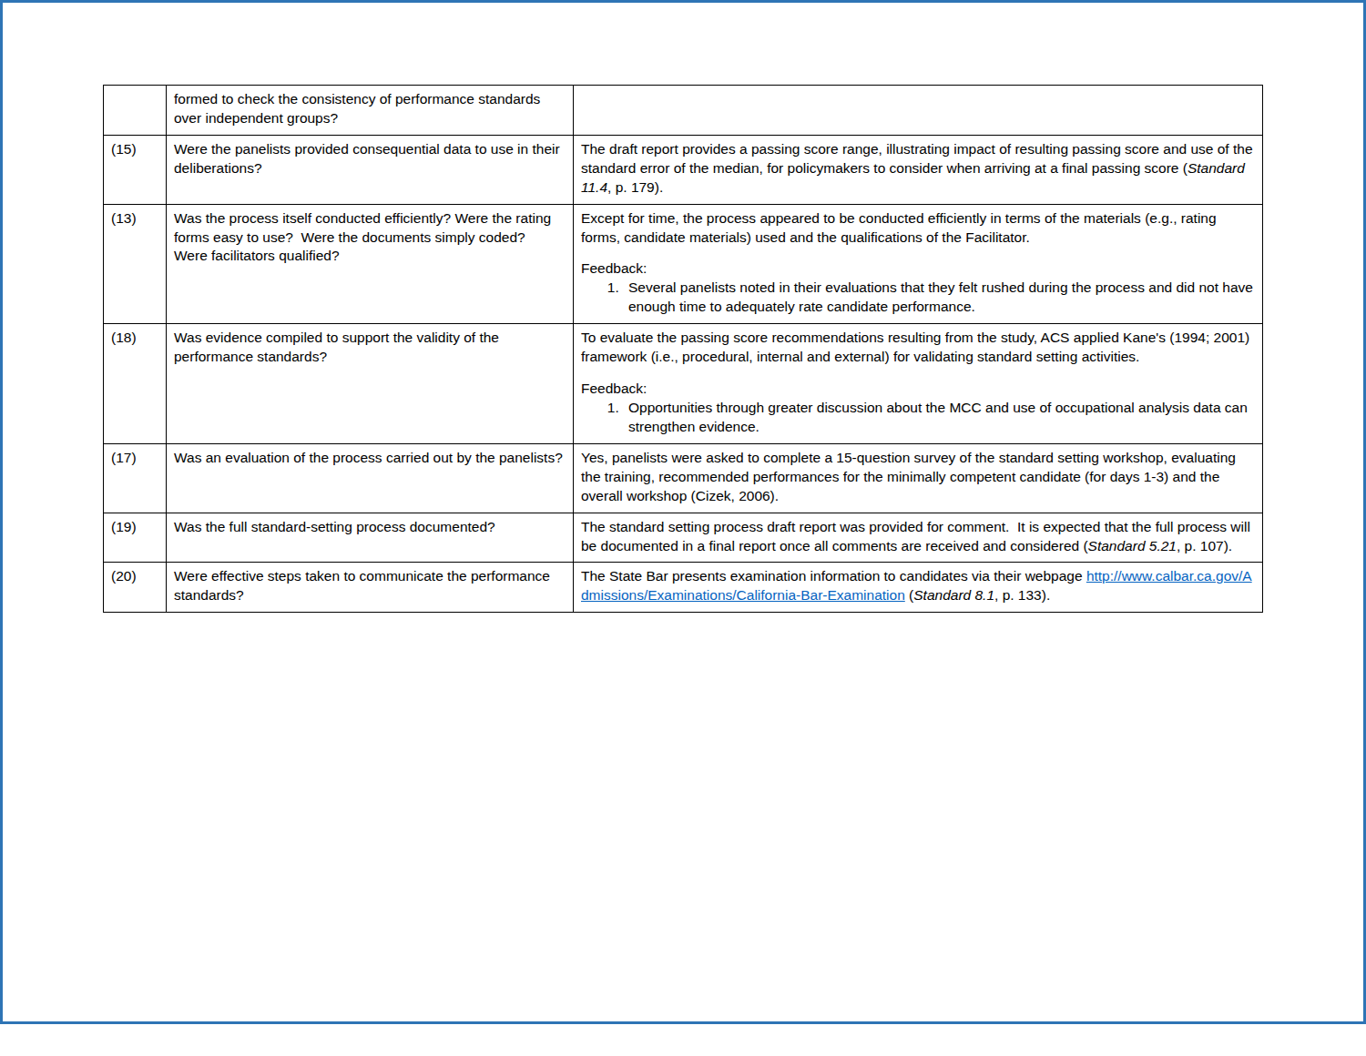| | formed to check the consistency of performance standards over independent groups? | |
| (15) | Were the panelists provided consequential data to use in their deliberations? | The draft report provides a passing score range, illustrating impact of resulting passing score and use of the standard error of the median, for policymakers to consider when arriving at a final passing score ( Standard 11.4 , p. 179). |
| (13) | Was the process itself conducted efficiently? Were the rating forms easy to use? Were the documents simply coded? Were facilitators qualified? | Except for time, the process appeared to be conducted efficiently in terms of the materials (e.g., rating forms, candidate materials) used and the qualifications of the Facilitator. Feedback: Several panelists noted in their evaluations that they felt rushed during the process and did not have enough time to adequately rate candidate performance. |
| (18) | Was evidence compiled to support the validity of the performance standards? | To evaluate the passing score recommendations resulting from the study, ACS applied Kane's (1994; 2001) framework (i.e., procedural, internal and external) for validating standard setting activities. Feedback: Opportunities through greater discussion about the MCC and use of occupational analysis data can strengthen evidence. |
| (17) | Was an evaluation of the process carried out by the panelists? | Yes, panelists were asked to complete a 15-question survey of the standard setting workshop, evaluating the training, recommended performances for the minimally competent candidate (for days 1-3) and the overall workshop (Cizek, 2006). |
| (19) | Was the full standard-setting process documented? | The standard setting process draft report was provided for comment. It is expected that the full process will be documented in a final report once all comments are received and considered ( Standard 5.21 , p. 107). |
| (20) | Were effective steps taken to communicate the performance standards? | The State Bar presents examination information to candidates via their webpage http://www.calbar.ca.gov/Admissions/Examinations/California-Bar-Examination ( Standard 8.1 , p. 133). |